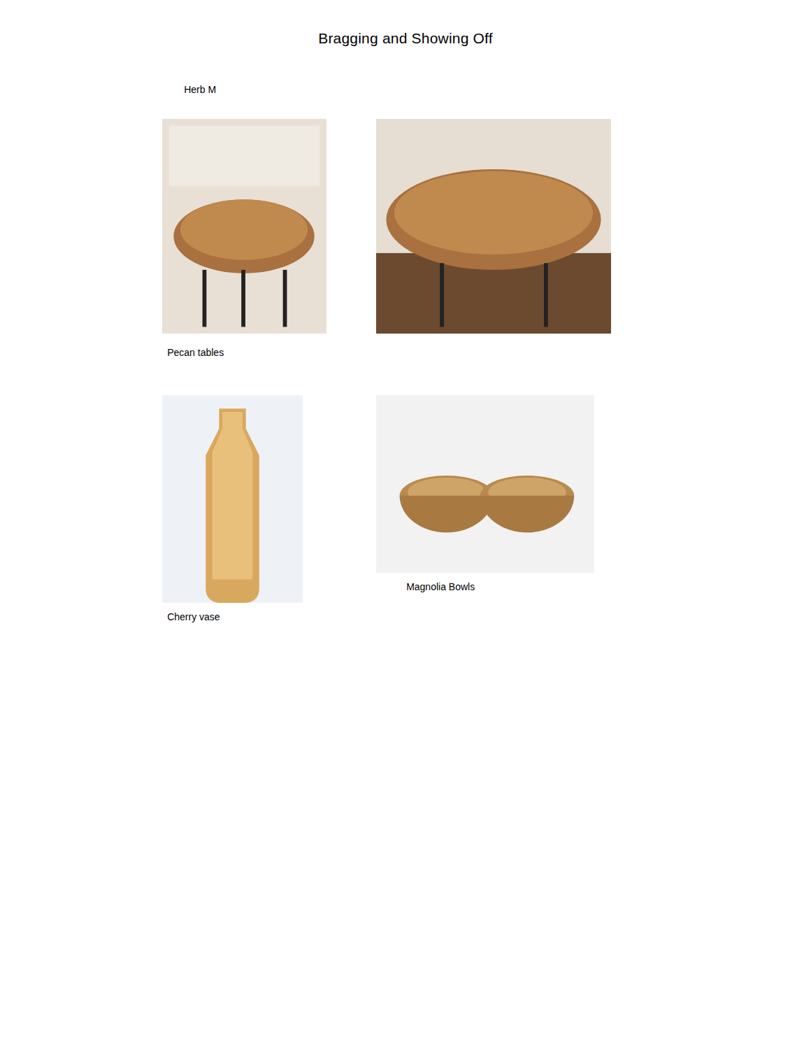Bragging and Showing Off
Herb M
| Pecan tables | |
| Cherry vase | Magnolia Bowls |